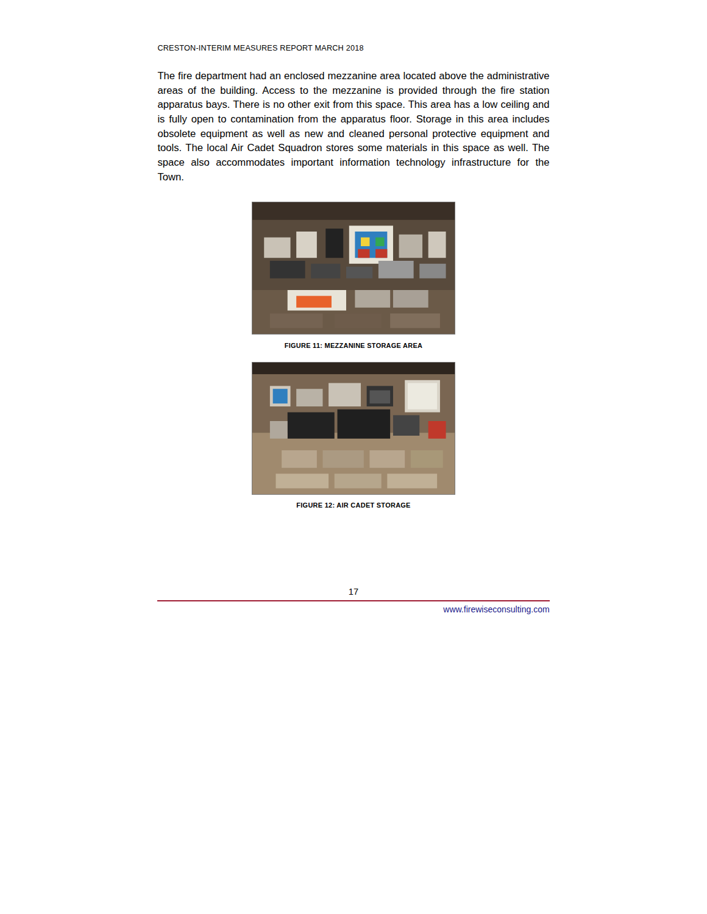Creston-Interim Measures Report March 2018
The fire department had an enclosed mezzanine area located above the administrative areas of the building. Access to the mezzanine is provided through the fire station apparatus bays. There is no other exit from this space. This area has a low ceiling and is fully open to contamination from the apparatus floor. Storage in this area includes obsolete equipment as well as new and cleaned personal protective equipment and tools. The local Air Cadet Squadron stores some materials in this space as well. The space also accommodates important information technology infrastructure for the Town.
Figure 11: Mezzanine Storage Area
Figure 12: Air Cadet Storage
17
www.firewiseconsulting.com